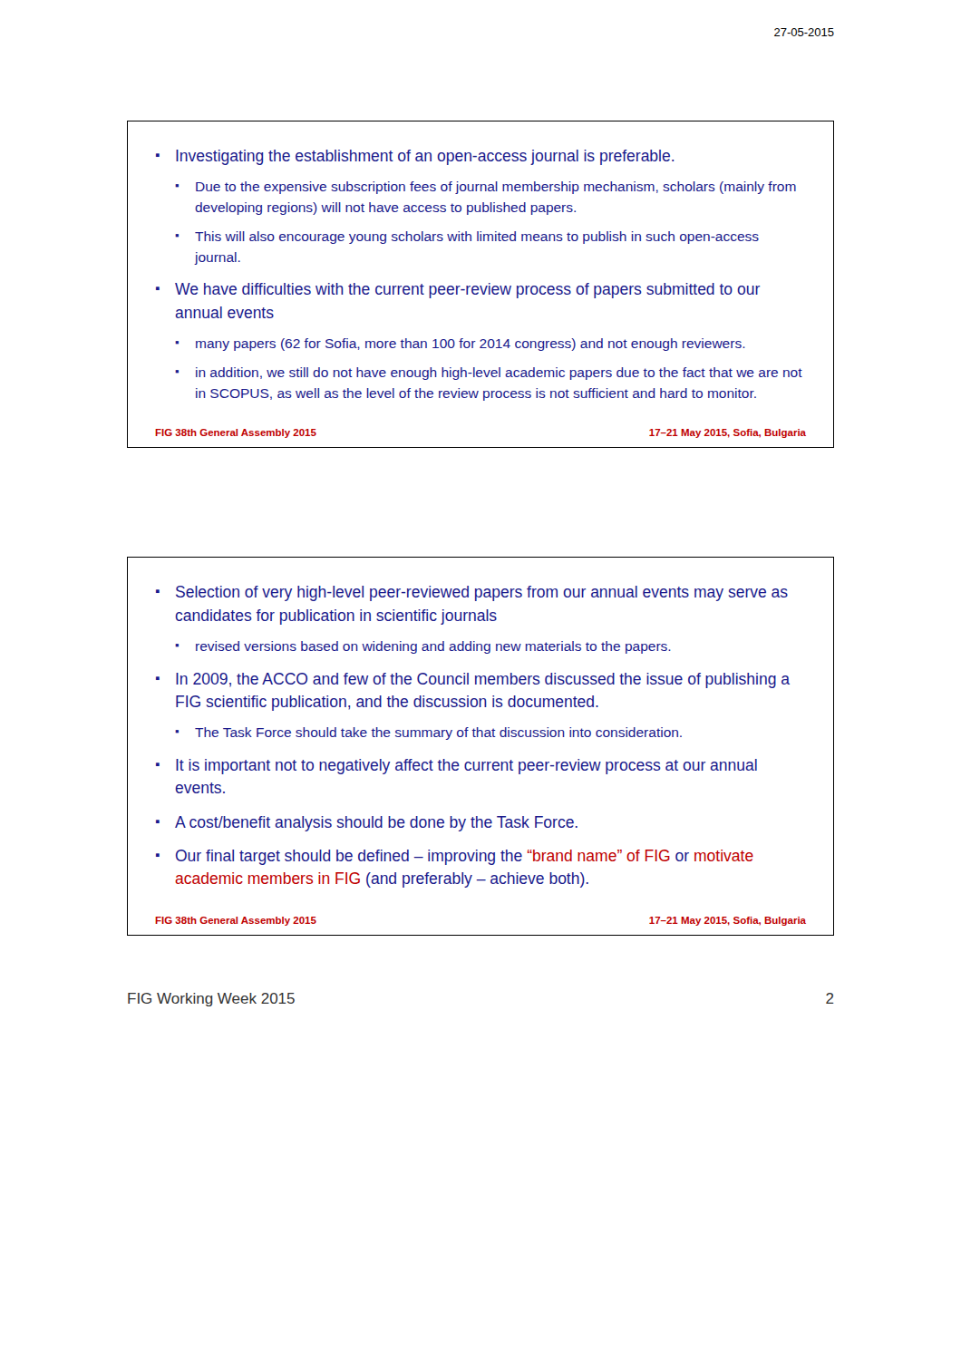27-05-2015
Investigating the establishment of an open-access journal is preferable.
Due to the expensive subscription fees of journal membership mechanism, scholars (mainly from developing regions) will not have access to published papers.
This will also encourage young scholars with limited means to publish in such open-access journal.
We have difficulties with the current peer-review process of papers submitted to our annual events
many papers (62 for Sofia, more than 100 for 2014 congress) and not enough reviewers.
in addition, we still do not have enough high-level academic papers due to the fact that we are not in SCOPUS, as well as the level of the review process is not sufficient and hard to monitor.
FIG 38th General Assembly 2015
17–21 May 2015, Sofia, Bulgaria
Selection of very high-level peer-reviewed papers from our annual events may serve as candidates for publication in scientific journals
revised versions based on widening and adding new materials to the papers.
In 2009, the ACCO and few of the Council members discussed the issue of publishing a FIG scientific publication, and the discussion is documented.
The Task Force should take the summary of that discussion into consideration.
It is important not to negatively affect the current peer-review process at our annual events.
A cost/benefit analysis should be done by the Task Force.
Our final target should be defined – improving the “brand name” of FIG or motivate academic members in FIG (and preferably – achieve both).
FIG 38th General Assembly 2015
17–21 May 2015, Sofia, Bulgaria
FIG Working Week 2015
2